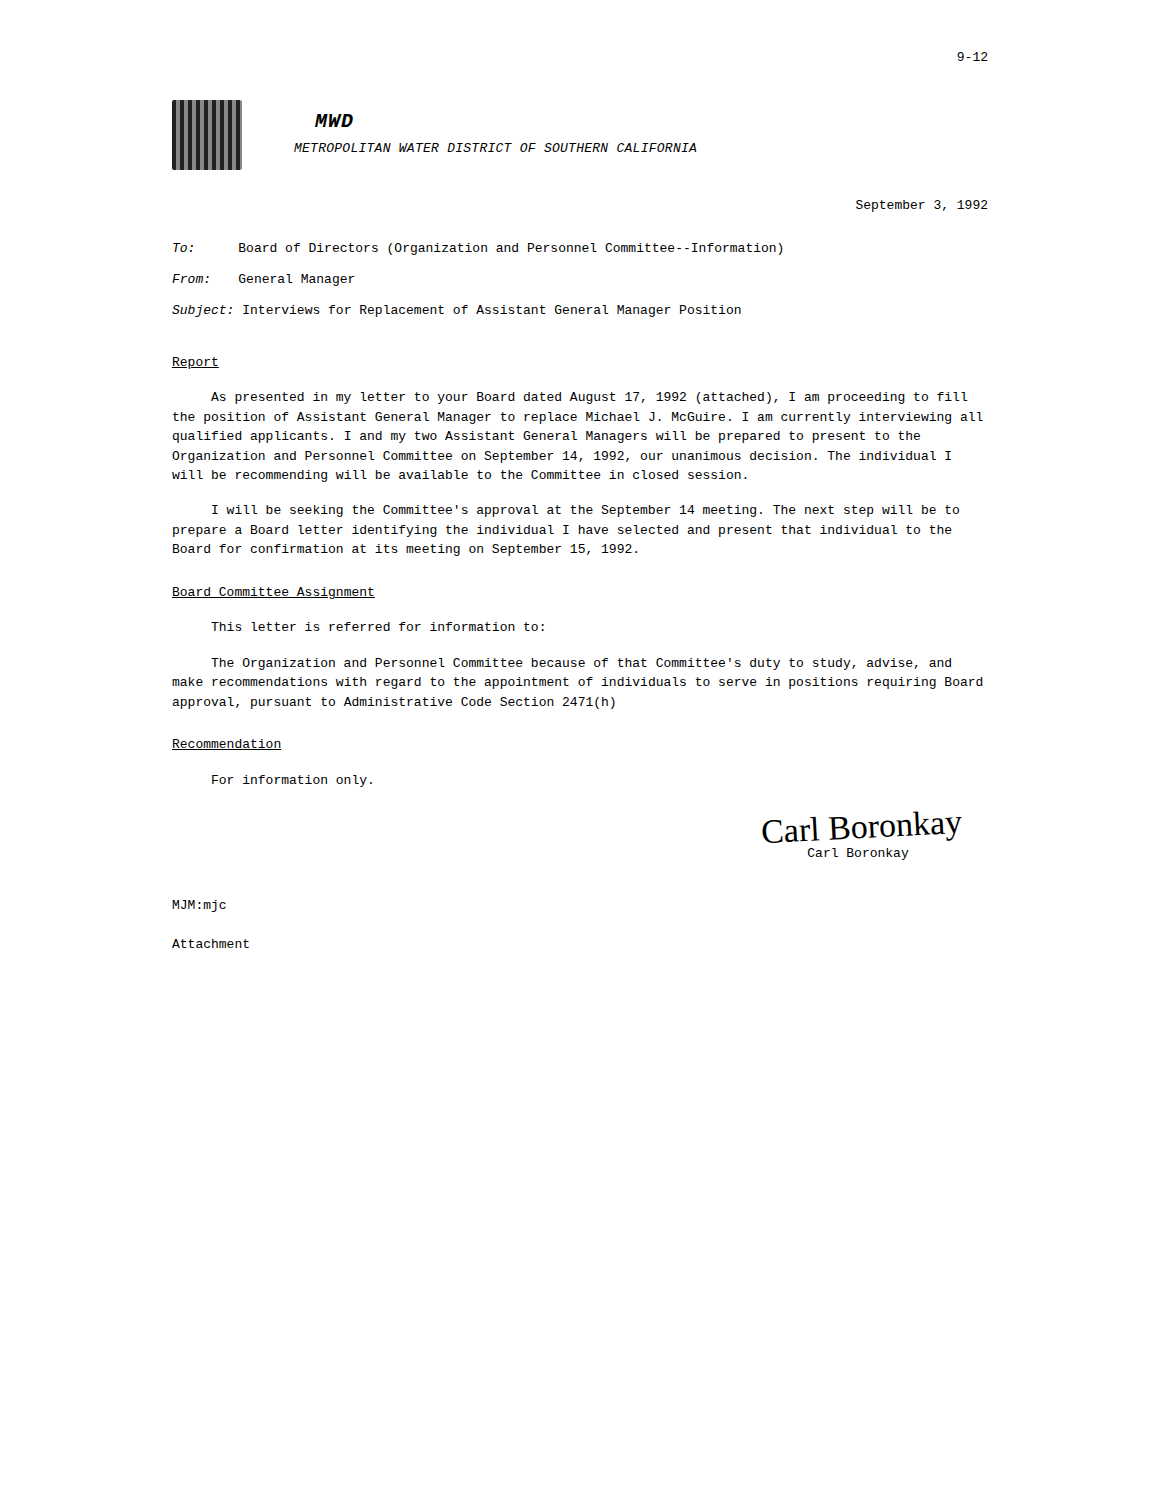9-12
MWD
METROPOLITAN WATER DISTRICT OF SOUTHERN CALIFORNIA
September 3, 1992
To: Board of Directors (Organization and Personnel Committee--Information)
From: General Manager
Subject: Interviews for Replacement of Assistant General Manager Position
Report
As presented in my letter to your Board dated August 17, 1992 (attached), I am proceeding to fill the position of Assistant General Manager to replace Michael J. McGuire. I am currently interviewing all qualified applicants. I and my two Assistant General Managers will be prepared to present to the Organization and Personnel Committee on September 14, 1992, our unanimous decision. The individual I will be recommending will be available to the Committee in closed session.
I will be seeking the Committee's approval at the September 14 meeting. The next step will be to prepare a Board letter identifying the individual I have selected and present that individual to the Board for confirmation at its meeting on September 15, 1992.
Board Committee Assignment
This letter is referred for information to:
The Organization and Personnel Committee because of that Committee's duty to study, advise, and make recommendations with regard to the appointment of individuals to serve in positions requiring Board approval, pursuant to Administrative Code Section 2471(h)
Recommendation
For information only.
Carl Boronkay Carl Boronkay
MJM:mjc
Attachment